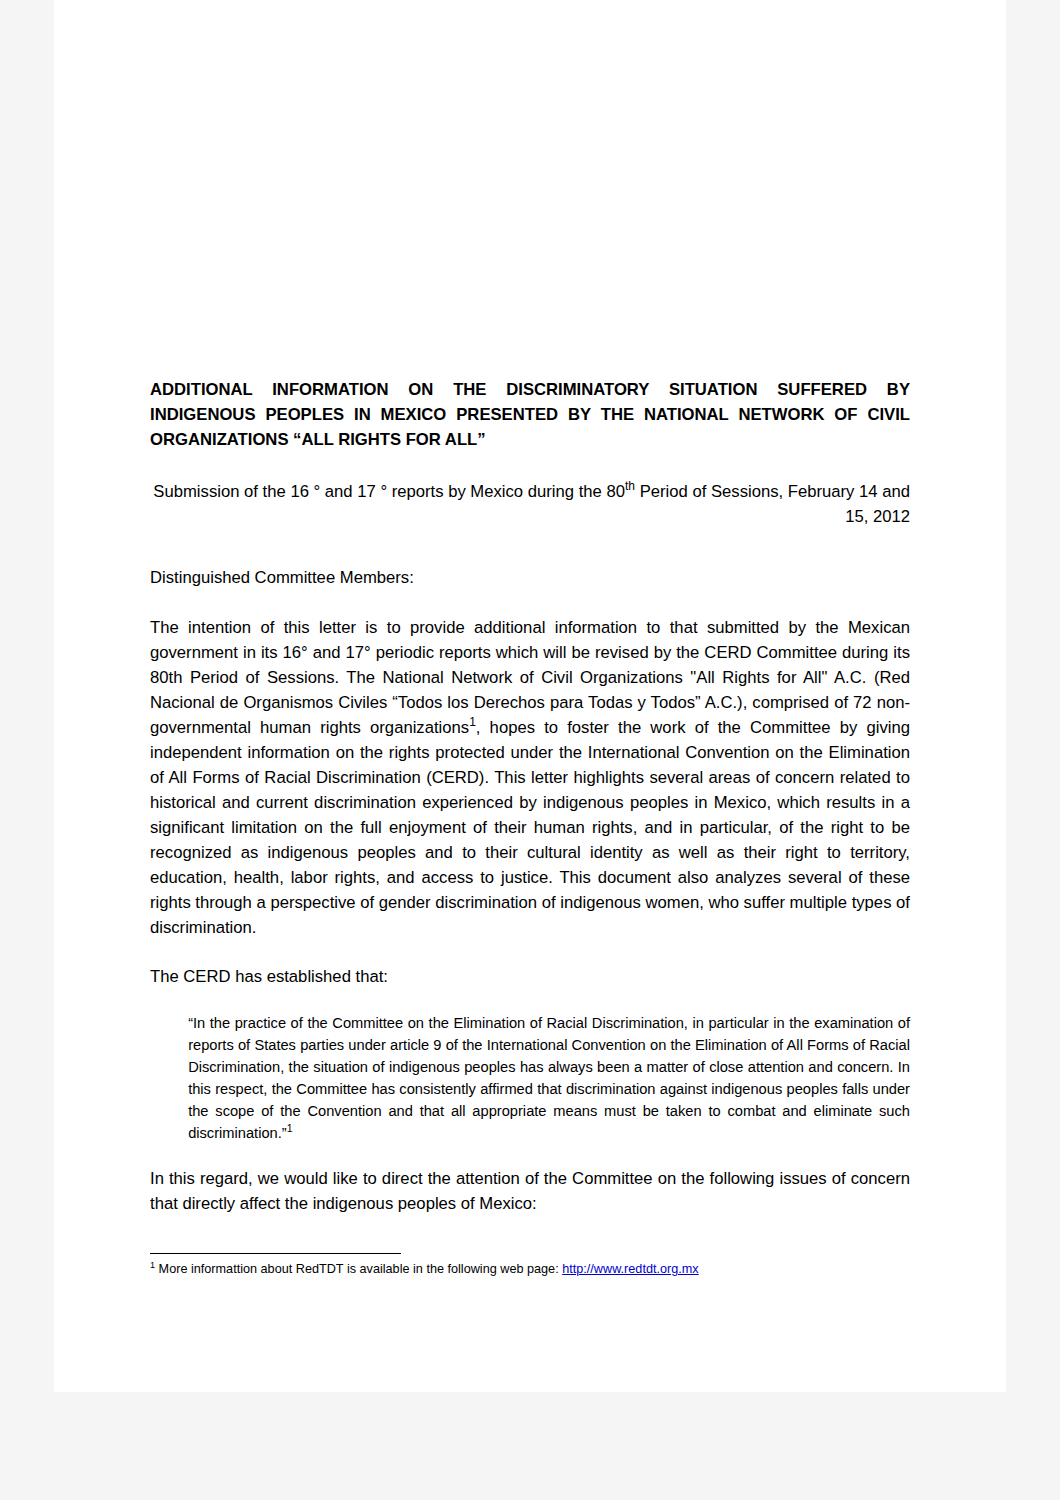Additional information on the discriminatory situation suffered by indigenous peoples in Mexico presented by the National Network of Civil Organizations “All Rights for All”
Submission of the 16 ° and 17 ° reports by Mexico during the 80th Period of Sessions, February 14 and 15, 2012
Distinguished Committee Members:
The intention of this letter is to provide additional information to that submitted by the Mexican government in its 16° and 17° periodic reports which will be revised by the CERD Committee during its 80th Period of Sessions. The National Network of Civil Organizations "All Rights for All" A.C. (Red Nacional de Organismos Civiles “Todos los Derechos para Todas y Todos” A.C.), comprised of 72 non-governmental human rights organizations1, hopes to foster the work of the Committee by giving independent information on the rights protected under the International Convention on the Elimination of All Forms of Racial Discrimination (CERD). This letter highlights several areas of concern related to historical and current discrimination experienced by indigenous peoples in Mexico, which results in a significant limitation on the full enjoyment of their human rights, and in particular, of the right to be recognized as indigenous peoples and to their cultural identity as well as their right to territory, education, health, labor rights, and access to justice. This document also analyzes several of these rights through a perspective of gender discrimination of indigenous women, who suffer multiple types of discrimination.
The CERD has established that:
“In the practice of the Committee on the Elimination of Racial Discrimination, in particular in the examination of reports of States parties under article 9 of the International Convention on the Elimination of All Forms of Racial Discrimination, the situation of indigenous peoples has always been a matter of close attention and concern. In this respect, the Committee has consistently affirmed that discrimination against indigenous peoples falls under the scope of the Convention and that all appropriate means must be taken to combat and eliminate such discrimination.”1
In this regard, we would like to direct the attention of the Committee on the following issues of concern that directly affect the indigenous peoples of Mexico:
1 More informattion about RedTDT is available in the following web page: http://www.redtdt.org.mx